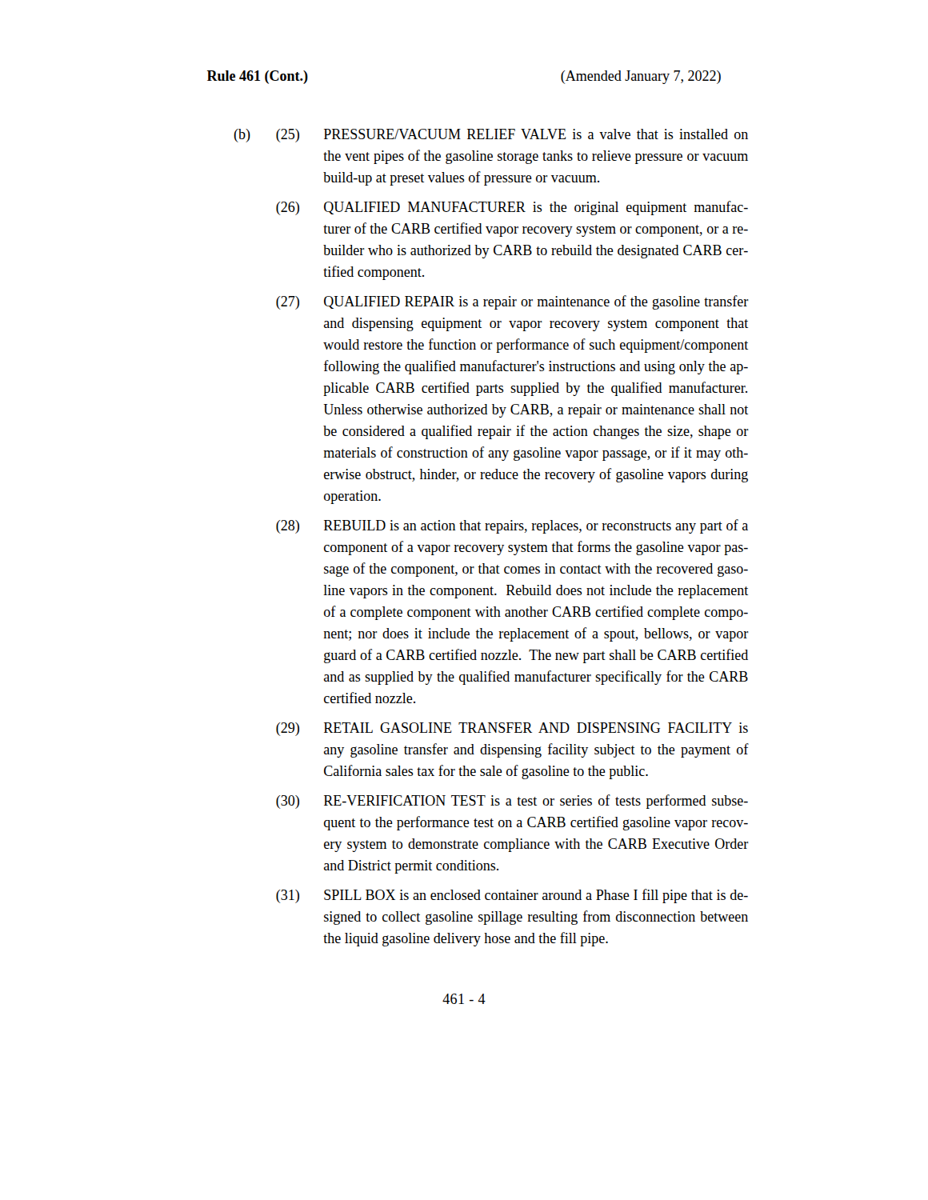Rule 461 (Cont.)
(Amended January 7, 2022)
| (b) | (25) | PRESSURE/VACUUM RELIEF VALVE is a valve that is installed on the vent pipes of the gasoline storage tanks to relieve pressure or vacuum build-up at preset values of pressure or vacuum. |
| | (26) | QUALIFIED MANUFACTURER is the original equipment manufacturer of the CARB certified vapor recovery system or component, or a rebuilder who is authorized by CARB to rebuild the designated CARB certified component. |
| | (27) | QUALIFIED REPAIR is a repair or maintenance of the gasoline transfer and dispensing equipment or vapor recovery system component that would restore the function or performance of such equipment/component following the qualified manufacturer's instructions and using only the applicable CARB certified parts supplied by the qualified manufacturer. Unless otherwise authorized by CARB, a repair or maintenance shall not be considered a qualified repair if the action changes the size, shape or materials of construction of any gasoline vapor passage, or if it may otherwise obstruct, hinder, or reduce the recovery of gasoline vapors during operation. |
| | (28) | REBUILD is an action that repairs, replaces, or reconstructs any part of a component of a vapor recovery system that forms the gasoline vapor passage of the component, or that comes in contact with the recovered gasoline vapors in the component. Rebuild does not include the replacement of a complete component with another CARB certified complete component; nor does it include the replacement of a spout, bellows, or vapor guard of a CARB certified nozzle. The new part shall be CARB certified and as supplied by the qualified manufacturer specifically for the CARB certified nozzle. |
| | (29) | RETAIL GASOLINE TRANSFER AND DISPENSING FACILITY is any gasoline transfer and dispensing facility subject to the payment of California sales tax for the sale of gasoline to the public. |
| | (30) | RE-VERIFICATION TEST is a test or series of tests performed subsequent to the performance test on a CARB certified gasoline vapor recovery system to demonstrate compliance with the CARB Executive Order and District permit conditions. |
| | (31) | SPILL BOX is an enclosed container around a Phase I fill pipe that is designed to collect gasoline spillage resulting from disconnection between the liquid gasoline delivery hose and the fill pipe. |
461 - 4